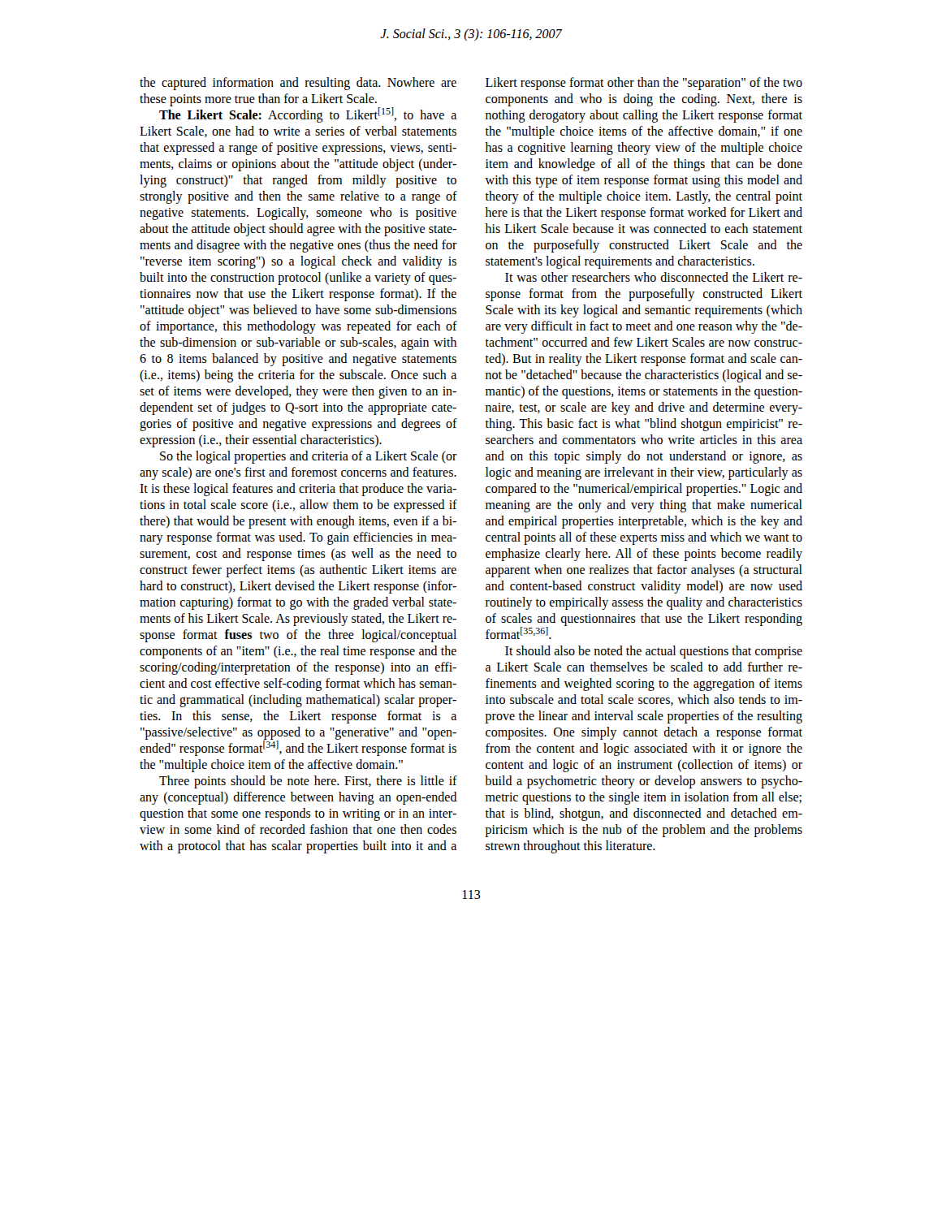J. Social Sci., 3 (3): 106-116, 2007
the captured information and resulting data. Nowhere are these points more true than for a Likert Scale.
The Likert Scale: According to Likert[15], to have a Likert Scale, one had to write a series of verbal statements that expressed a range of positive expressions, views, sentiments, claims or opinions about the "attitude object (underlying construct)" that ranged from mildly positive to strongly positive and then the same relative to a range of negative statements. Logically, someone who is positive about the attitude object should agree with the positive statements and disagree with the negative ones (thus the need for "reverse item scoring") so a logical check and validity is built into the construction protocol (unlike a variety of questionnaires now that use the Likert response format). If the "attitude object" was believed to have some sub-dimensions of importance, this methodology was repeated for each of the sub-dimension or sub-variable or sub-scales, again with 6 to 8 items balanced by positive and negative statements (i.e., items) being the criteria for the subscale. Once such a set of items were developed, they were then given to an independent set of judges to Q-sort into the appropriate categories of positive and negative expressions and degrees of expression (i.e., their essential characteristics).
So the logical properties and criteria of a Likert Scale (or any scale) are one's first and foremost concerns and features. It is these logical features and criteria that produce the variations in total scale score (i.e., allow them to be expressed if there) that would be present with enough items, even if a binary response format was used. To gain efficiencies in measurement, cost and response times (as well as the need to construct fewer perfect items (as authentic Likert items are hard to construct), Likert devised the Likert response (information capturing) format to go with the graded verbal statements of his Likert Scale. As previously stated, the Likert response format fuses two of the three logical/conceptual components of an "item" (i.e., the real time response and the scoring/coding/interpretation of the response) into an efficient and cost effective self-coding format which has semantic and grammatical (including mathematical) scalar properties. In this sense, the Likert response format is a "passive/selective" as opposed to a "generative" and "open-ended" response format[34], and the Likert response format is the "multiple choice item of the affective domain."
Three points should be note here. First, there is little if any (conceptual) difference between having an open-ended question that some one responds to in writing or in an interview in some kind of recorded fashion that one then codes with a protocol that has scalar properties built into it and a Likert response format other than the "separation" of the two components and who is doing the coding. Next, there is nothing derogatory about calling the Likert response format the "multiple choice items of the affective domain," if one has a cognitive learning theory view of the multiple choice item and knowledge of all of the things that can be done with this type of item response format using this model and theory of the multiple choice item. Lastly, the central point here is that the Likert response format worked for Likert and his Likert Scale because it was connected to each statement on the purposefully constructed Likert Scale and the statement's logical requirements and characteristics.
It was other researchers who disconnected the Likert response format from the purposefully constructed Likert Scale with its key logical and semantic requirements (which are very difficult in fact to meet and one reason why the "detachment" occurred and few Likert Scales are now constructed). But in reality the Likert response format and scale cannot be "detached" because the characteristics (logical and semantic) of the questions, items or statements in the questionnaire, test, or scale are key and drive and determine everything. This basic fact is what "blind shotgun empiricist" researchers and commentators who write articles in this area and on this topic simply do not understand or ignore, as logic and meaning are irrelevant in their view, particularly as compared to the "numerical/empirical properties." Logic and meaning are the only and very thing that make numerical and empirical properties interpretable, which is the key and central points all of these experts miss and which we want to emphasize clearly here. All of these points become readily apparent when one realizes that factor analyses (a structural and content-based construct validity model) are now used routinely to empirically assess the quality and characteristics of scales and questionnaires that use the Likert responding format[35,36].
It should also be noted the actual questions that comprise a Likert Scale can themselves be scaled to add further refinements and weighted scoring to the aggregation of items into subscale and total scale scores, which also tends to improve the linear and interval scale properties of the resulting composites. One simply cannot detach a response format from the content and logic associated with it or ignore the content and logic of an instrument (collection of items) or build a psychometric theory or develop answers to psychometric questions to the single item in isolation from all else; that is blind, shotgun, and disconnected and detached empiricism which is the nub of the problem and the problems strewn throughout this literature.
113